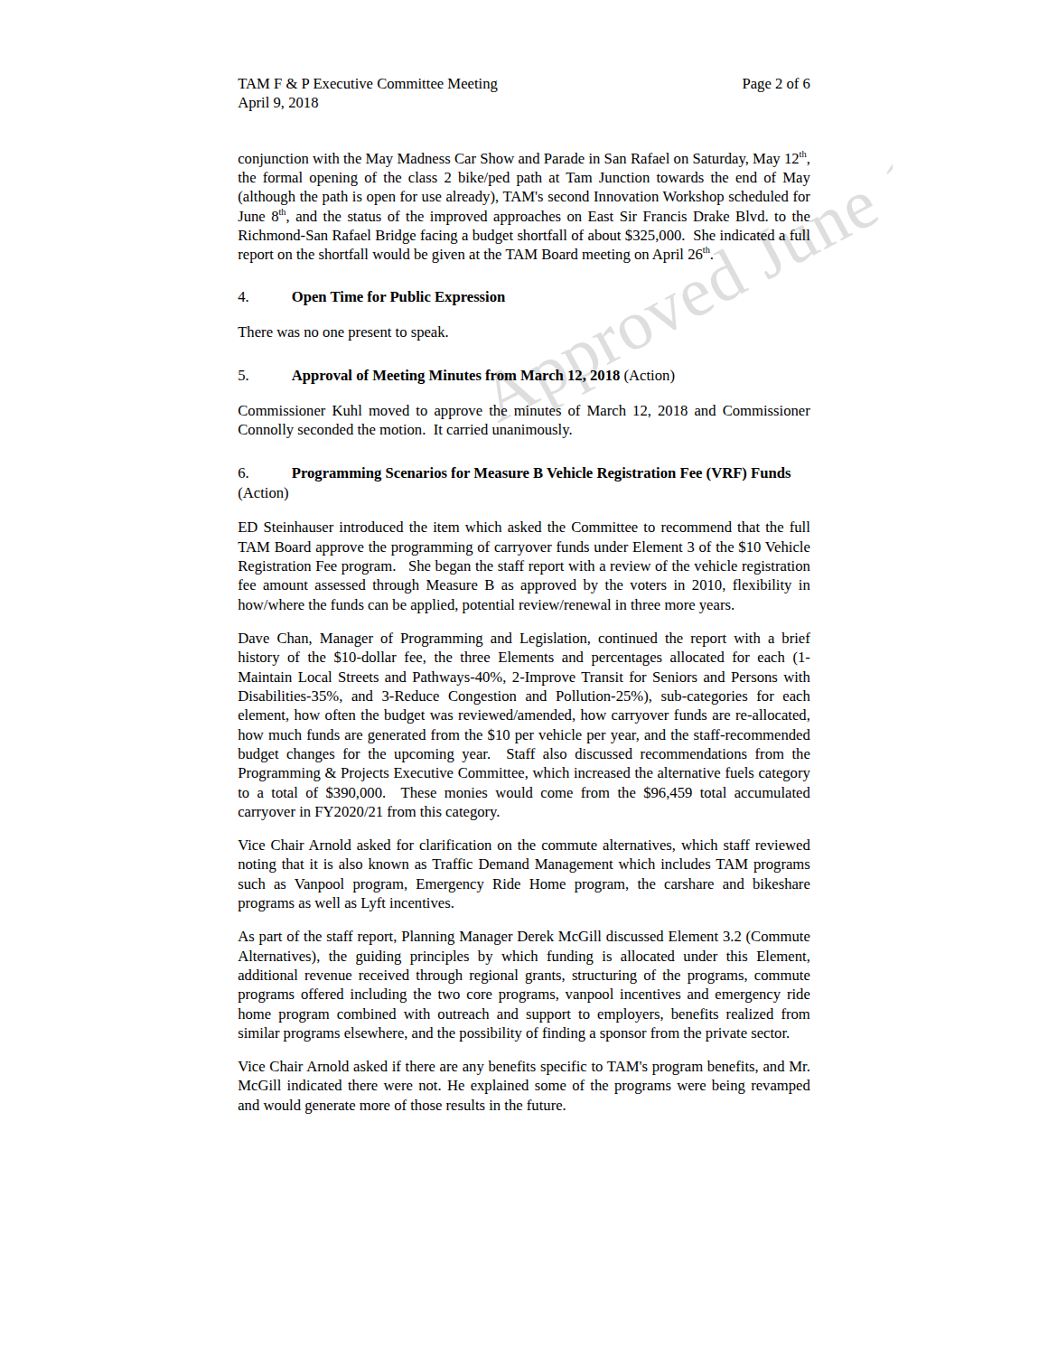Approved June 11, 2018
TAM F & P Executive Committee Meeting
April 9, 2018
Page 2 of 6
conjunction with the May Madness Car Show and Parade in San Rafael on Saturday, May 12th, the formal opening of the class 2 bike/ped path at Tam Junction towards the end of May (although the path is open for use already), TAM's second Innovation Workshop scheduled for June 8th, and the status of the improved approaches on East Sir Francis Drake Blvd. to the Richmond-San Rafael Bridge facing a budget shortfall of about $325,000. She indicated a full report on the shortfall would be given at the TAM Board meeting on April 26th.
4. Open Time for Public Expression
There was no one present to speak.
5. Approval of Meeting Minutes from March 12, 2018 (Action)
Commissioner Kuhl moved to approve the minutes of March 12, 2018 and Commissioner Connolly seconded the motion. It carried unanimously.
6. Programming Scenarios for Measure B Vehicle Registration Fee (VRF) Funds (Action)
ED Steinhauser introduced the item which asked the Committee to recommend that the full TAM Board approve the programming of carryover funds under Element 3 of the $10 Vehicle Registration Fee program. She began the staff report with a review of the vehicle registration fee amount assessed through Measure B as approved by the voters in 2010, flexibility in how/where the funds can be applied, potential review/renewal in three more years.
Dave Chan, Manager of Programming and Legislation, continued the report with a brief history of the $10-dollar fee, the three Elements and percentages allocated for each (1-Maintain Local Streets and Pathways-40%, 2-Improve Transit for Seniors and Persons with Disabilities-35%, and 3-Reduce Congestion and Pollution-25%), sub-categories for each element, how often the budget was reviewed/amended, how carryover funds are re-allocated, how much funds are generated from the $10 per vehicle per year, and the staff-recommended budget changes for the upcoming year. Staff also discussed recommendations from the Programming & Projects Executive Committee, which increased the alternative fuels category to a total of $390,000. These monies would come from the $96,459 total accumulated carryover in FY2020/21 from this category.
Vice Chair Arnold asked for clarification on the commute alternatives, which staff reviewed noting that it is also known as Traffic Demand Management which includes TAM programs such as Vanpool program, Emergency Ride Home program, the carshare and bikeshare programs as well as Lyft incentives.
As part of the staff report, Planning Manager Derek McGill discussed Element 3.2 (Commute Alternatives), the guiding principles by which funding is allocated under this Element, additional revenue received through regional grants, structuring of the programs, commute programs offered including the two core programs, vanpool incentives and emergency ride home program combined with outreach and support to employers, benefits realized from similar programs elsewhere, and the possibility of finding a sponsor from the private sector.
Vice Chair Arnold asked if there are any benefits specific to TAM's program benefits, and Mr. McGill indicated there were not. He explained some of the programs were being revamped and would generate more of those results in the future.